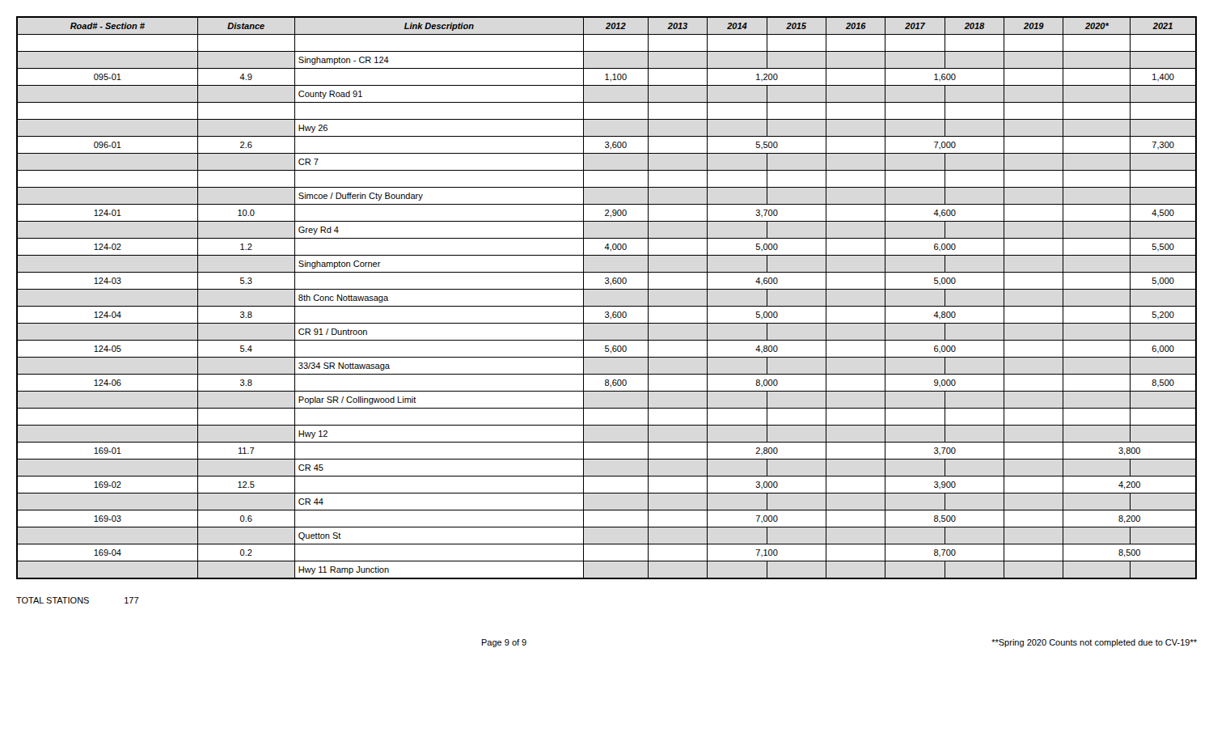| Road# - Section # | Distance | Link Description | 2012 | 2013 | 2014 | 2015 | 2016 | 2017 | 2018 | 2019 | 2020* | 2021 |
| --- | --- | --- | --- | --- | --- | --- | --- | --- | --- | --- | --- | --- |
| | | Singhampton - CR 124 | | | | | | | | | | |
| 095-01 | 4.9 | | 1,100 | | 1,200 | | 1,600 | | | 1,400 |
| | | County Road 91 | | | | | | | | | | |
| | | Hwy 26 | | | | | | | | | | |
| 096-01 | 2.6 | | 3,600 | | 5,500 | | 7,000 | | | 7,300 |
| | | CR 7 | | | | | | | | | | |
| | | Simcoe / Dufferin Cty Boundary | | | | | | | | | | |
| 124-01 | 10.0 | | 2,900 | | 3,700 | | 4,600 | | | 4,500 |
| | | Grey Rd 4 | | | | | | | | | | |
| 124-02 | 1.2 | | 4,000 | | 5,000 | | 6,000 | | | 5,500 |
| | | Singhampton Corner | | | | | | | | | | |
| 124-03 | 5.3 | | 3,600 | | 4,600 | | 5,000 | | | 5,000 |
| | | 8th Conc Nottawasaga | | | | | | | | | | |
| 124-04 | 3.8 | | 3,600 | | 5,000 | | 4,800 | | | 5,200 |
| | | CR 91 / Duntroon | | | | | | | | | | |
| 124-05 | 5.4 | | 5,600 | | 4,800 | | 6,000 | | | 6,000 |
| | | 33/34 SR Nottawasaga | | | | | | | | | | |
| 124-06 | 3.8 | | 8,600 | | 8,000 | | 9,000 | | | 8,500 |
| | | Poplar SR / Collingwood Limit | | | | | | | | | | |
| | | Hwy 12 | | | | | | | | | | |
| 169-01 | 11.7 | | | | 2,800 | | 3,700 | | 3,800 |
| | | CR 45 | | | | | | | | | | |
| 169-02 | 12.5 | | | | 3,000 | | 3,900 | | 4,200 |
| | | CR 44 | | | | | | | | | | |
| 169-03 | 0.6 | | | | 7,000 | | 8,500 | | 8,200 |
| | | Quetton St | | | | | | | | | | |
| 169-04 | 0.2 | | | | 7,100 | | 8,700 | | 8,500 |
| | | Hwy 11 Ramp Junction | | | | | | | | | | |
TOTAL STATIONS 177
Page 9 of 9 **Spring 2020 Counts not completed due to CV-19**